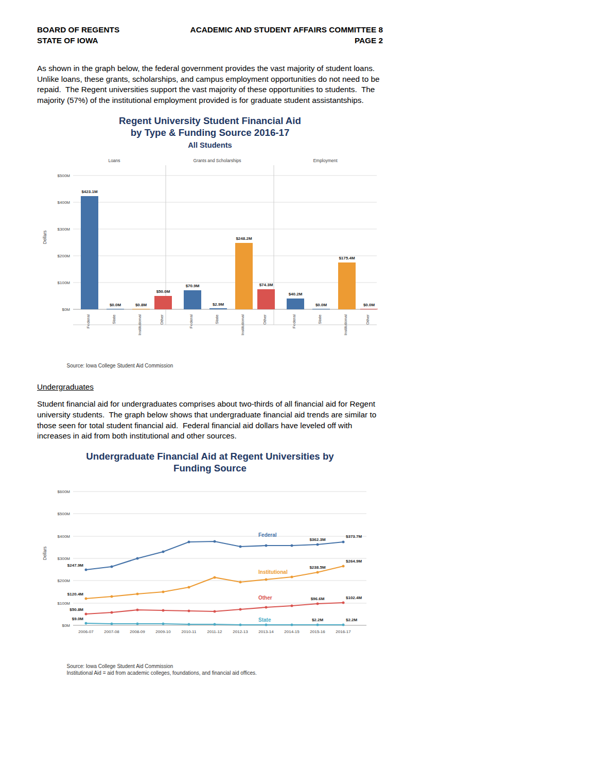BOARD OF REGENTS
STATE OF IOWA
ACADEMIC AND STUDENT AFFAIRS COMMITTEE 8
PAGE 2
As shown in the graph below, the federal government provides the vast majority of student loans. Unlike loans, these grants, scholarships, and campus employment opportunities do not need to be repaid. The Regent universities support the vast majority of these opportunities to students. The majority (57%) of the institutional employment provided is for graduate student assistantships.
Regent University Student Financial Aid
by Type & Funding Source 2016-17
All Students
Loans Grants and Scholarships Employment Dollars $500M $400M $300M $200M $100M $0M $423.1M Federal $0.0M State $0.8M Institutional $50.0M Other $70.9M Federal $2.9M State $248.2M Institutional $74.3M Other $40.2M Federal $0.0M State $175.4M Institutional $0.0M Other
Source: Iowa College Student Aid Commission
Undergraduates
Student financial aid for undergraduates comprises about two-thirds of all financial aid for Regent university students. The graph below shows that undergraduate financial aid trends are similar to those seen for total student financial aid. Federal financial aid dollars have leveled off with increases in aid from both institutional and other sources.
Undergraduate Financial Aid at Regent Universities by
Funding Source
Dollars $600M $500M $400M $300M $200M $100M $0M 2006-07 2007-08 2008-09 2009-10 2010-11 2011-12 2012-13 2013-14 2014-15 2015-16 2016-17 Federal Institutional Other State $362.3M $373.7M $238.5M $264.9M $96.6M $102.4M $2.2M $2.2M $247.9M $120.4M $50.8M $9.0M
Source: Iowa College Student Aid Commission
Institutional Aid = aid from academic colleges, foundations, and financial aid offices.